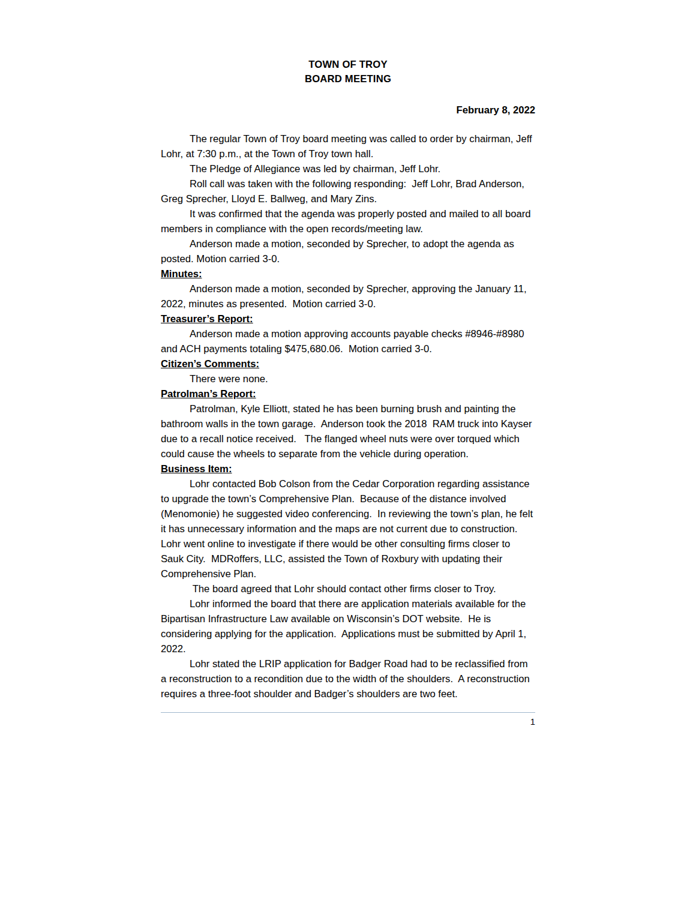TOWN OF TROY
BOARD MEETING
February 8, 2022
The regular Town of Troy board meeting was called to order by chairman, Jeff Lohr, at 7:30 p.m., at the Town of Troy town hall.
The Pledge of Allegiance was led by chairman, Jeff Lohr.
Roll call was taken with the following responding: Jeff Lohr, Brad Anderson, Greg Sprecher, Lloyd E. Ballweg, and Mary Zins.
It was confirmed that the agenda was properly posted and mailed to all board members in compliance with the open records/meeting law.
Anderson made a motion, seconded by Sprecher, to adopt the agenda as posted. Motion carried 3-0.
Minutes:
Anderson made a motion, seconded by Sprecher, approving the January 11, 2022, minutes as presented. Motion carried 3-0.
Treasurer’s Report:
Anderson made a motion approving accounts payable checks #8946-#8980 and ACH payments totaling $475,680.06. Motion carried 3-0.
Citizen’s Comments:
There were none.
Patrolman’s Report:
Patrolman, Kyle Elliott, stated he has been burning brush and painting the bathroom walls in the town garage. Anderson took the 2018 RAM truck into Kayser due to a recall notice received. The flanged wheel nuts were over torqued which could cause the wheels to separate from the vehicle during operation.
Business Item:
Lohr contacted Bob Colson from the Cedar Corporation regarding assistance to upgrade the town’s Comprehensive Plan. Because of the distance involved (Menomonie) he suggested video conferencing. In reviewing the town’s plan, he felt it has unnecessary information and the maps are not current due to construction. Lohr went online to investigate if there would be other consulting firms closer to Sauk City. MDRoffers, LLC, assisted the Town of Roxbury with updating their Comprehensive Plan.
The board agreed that Lohr should contact other firms closer to Troy.
Lohr informed the board that there are application materials available for the Bipartisan Infrastructure Law available on Wisconsin’s DOT website. He is considering applying for the application. Applications must be submitted by April 1, 2022.
Lohr stated the LRIP application for Badger Road had to be reclassified from a reconstruction to a recondition due to the width of the shoulders. A reconstruction requires a three-foot shoulder and Badger’s shoulders are two feet.
1